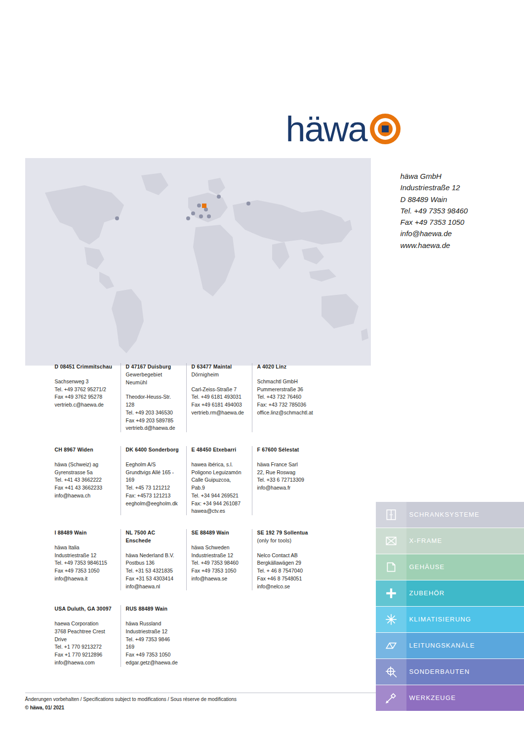häwa
häwa GmbH
Industriestraße 12
D 88489 Wain
Tel. +49 7353 98460
Fax +49 7353 1050
info@haewa.de
www.haewa.de
D 08451 Crimmitschau
Sachsenweg 3
Tel. +49 3762 95271/2
Fax +49 3762 95278
vertrieb.c@haewa.de
D 47167 DuisburgGewerbegebiet Neumühl
Theodor-Heuss-Str. 128
Tel. +49 203 346530
Fax +49 203 589785
vertrieb.d@haewa.de
D 63477 MaintalDörnigheim
Carl-Zeiss-Straße 7
Tel. +49 6181 493031
Fax +49 6181 494003
vertrieb.rm@haewa.de
A 4020 Linz
Schmachtl GmbH
Pummererstraße 36
Tel. +43 732 76460
Fax: +43 732 785036
office.linz@schmachtl.at
CH 8967 Widen
häwa (Schweiz) ag
Gyrenstrasse 5a
Tel. +41 43 3662222
Fax +41 43 3662233
info@haewa.ch
DK 6400 Sonderborg
Eegholm A/S
Grundtvigs Allé 165 - 169
Tel. +45 73 121212
Fax: +4573 121213
eegholm@eegholm.dk
E 48450 Etxebarri
hawea ibérica, s.l.
Poligono Leguizamón
Calle Guipuzcoa, Pab.9
Tel. +34 944 269521
Fax: +34 944 261087
hawea@ctv.es
F 67600 Sélestat
häwa France Sarl
22, Rue Roswag
Tel. +33 6 72713309
info@haewa.fr
I 88489 Wain
häwa Italia
Industriestraße 12
Tel. +49 7353 9846115
Fax +49 7353 1050
info@haewa.it
NL 7500 AC Enschede
häwa Nederland B.V.
Postbus 136
Tel. +31 53 4321835
Fax +31 53 4303414
info@haewa.nl
SE 88489 Wain
häwa Schweden
Industriestraße 12
Tel. +49 7353 98460
Fax +49 7353 1050
info@haewa.se
SE 192 79 Sollentua(only for tools)
Nelco Contact AB
Bergkällawägen 29
Tel. + 46 8 7547040
Fax +46 8 7548051
info@nelco.se
USA Duluth, GA 30097
haewa Corporation
3768 Peachtree Crest Drive
Tel. +1 770 9213272
Fax +1 770 9212896
info@haewa.com
RUS 88489 Wain
häwa Russland
Industriestraße 12
Tel. +49 7353 9846 169
Fax +49 7353 1050
edgar.getz@haewa.de
Änderungen vorbehalten / Specifications subject to modifications / Sous réserve de modifications
© häwa, 01/ 2021
0374-0000-00-77
SCHRANKSYSTEME
X-FRAME
GEHÄUSE
ZUBEHÖR
KLIMATISIERUNG
LEITUNGSKANÄLE
SONDERBAUTEN
WERKZEUGE